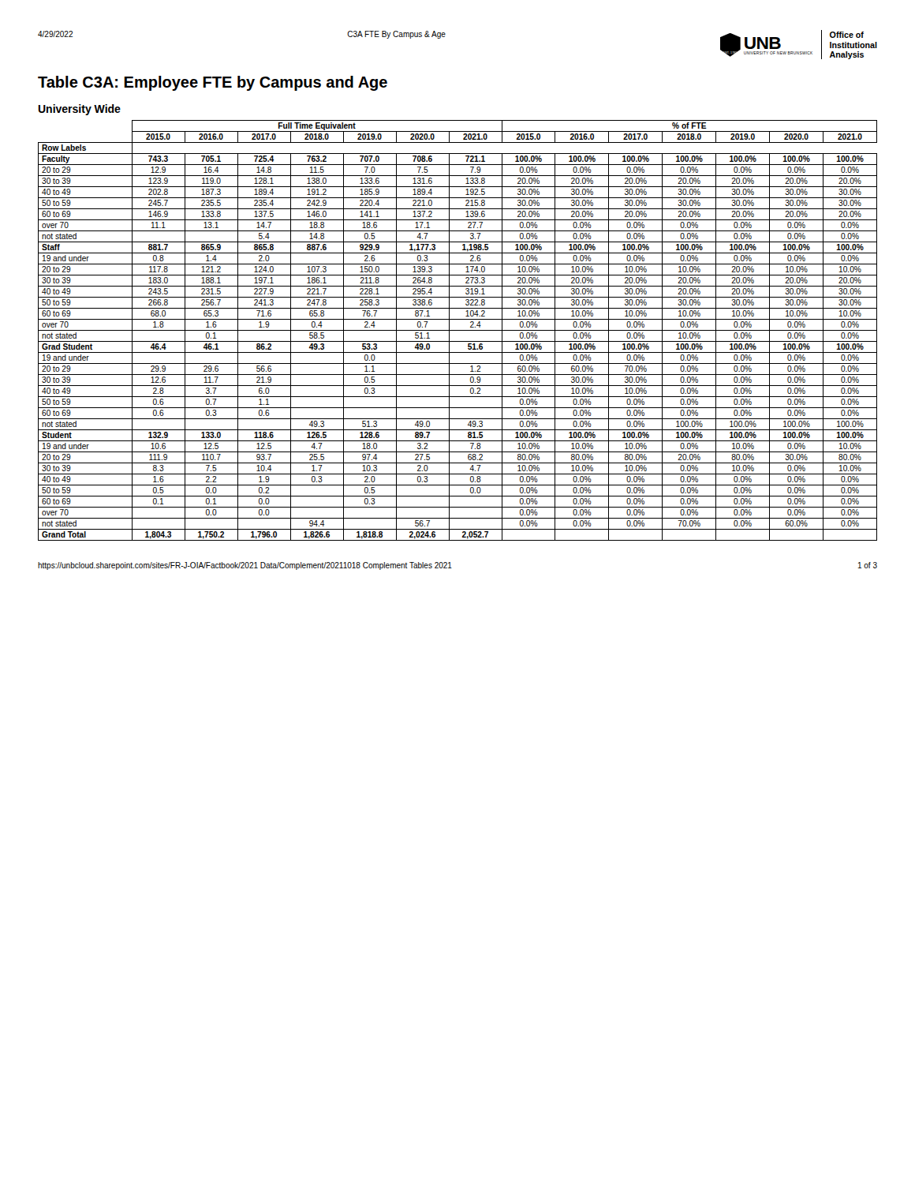4/29/2022
C3A FTE By Campus & Age
UNB
University of New Brunswick
Office of
Institutional
Analysis
Table C3A: Employee FTE by Campus and Age
University Wide
| | Full Time Equivalent | % of FTE |
| --- | --- | --- |
| 2015.0 | 2016.0 | 2017.0 | 2018.0 | 2019.0 | 2020.0 | 2021.0 | 2015.0 | 2016.0 | 2017.0 | 2018.0 | 2019.0 | 2020.0 | 2021.0 |
| Row Labels | |
| Faculty | 743.3 | 705.1 | 725.4 | 763.2 | 707.0 | 708.6 | 721.1 | 100.0% | 100.0% | 100.0% | 100.0% | 100.0% | 100.0% | 100.0% |
| 20 to 29 | 12.9 | 16.4 | 14.8 | 11.5 | 7.0 | 7.5 | 7.9 | 0.0% | 0.0% | 0.0% | 0.0% | 0.0% | 0.0% | 0.0% |
| 30 to 39 | 123.9 | 119.0 | 128.1 | 138.0 | 133.6 | 131.6 | 133.8 | 20.0% | 20.0% | 20.0% | 20.0% | 20.0% | 20.0% | 20.0% |
| 40 to 49 | 202.8 | 187.3 | 189.4 | 191.2 | 185.9 | 189.4 | 192.5 | 30.0% | 30.0% | 30.0% | 30.0% | 30.0% | 30.0% | 30.0% |
| 50 to 59 | 245.7 | 235.5 | 235.4 | 242.9 | 220.4 | 221.0 | 215.8 | 30.0% | 30.0% | 30.0% | 30.0% | 30.0% | 30.0% | 30.0% |
| 60 to 69 | 146.9 | 133.8 | 137.5 | 146.0 | 141.1 | 137.2 | 139.6 | 20.0% | 20.0% | 20.0% | 20.0% | 20.0% | 20.0% | 20.0% |
| over 70 | 11.1 | 13.1 | 14.7 | 18.8 | 18.6 | 17.1 | 27.7 | 0.0% | 0.0% | 0.0% | 0.0% | 0.0% | 0.0% | 0.0% |
| not stated | | | 5.4 | 14.8 | 0.5 | 4.7 | 3.7 | 0.0% | 0.0% | 0.0% | 0.0% | 0.0% | 0.0% | 0.0% |
| Staff | 881.7 | 865.9 | 865.8 | 887.6 | 929.9 | 1,177.3 | 1,198.5 | 100.0% | 100.0% | 100.0% | 100.0% | 100.0% | 100.0% | 100.0% |
| 19 and under | 0.8 | 1.4 | 2.0 | | 2.6 | 0.3 | 2.6 | 0.0% | 0.0% | 0.0% | 0.0% | 0.0% | 0.0% | 0.0% |
| 20 to 29 | 117.8 | 121.2 | 124.0 | 107.3 | 150.0 | 139.3 | 174.0 | 10.0% | 10.0% | 10.0% | 10.0% | 20.0% | 10.0% | 10.0% |
| 30 to 39 | 183.0 | 188.1 | 197.1 | 186.1 | 211.8 | 264.8 | 273.3 | 20.0% | 20.0% | 20.0% | 20.0% | 20.0% | 20.0% | 20.0% |
| 40 to 49 | 243.5 | 231.5 | 227.9 | 221.7 | 228.1 | 295.4 | 319.1 | 30.0% | 30.0% | 30.0% | 20.0% | 20.0% | 30.0% | 30.0% |
| 50 to 59 | 266.8 | 256.7 | 241.3 | 247.8 | 258.3 | 338.6 | 322.8 | 30.0% | 30.0% | 30.0% | 30.0% | 30.0% | 30.0% | 30.0% |
| 60 to 69 | 68.0 | 65.3 | 71.6 | 65.8 | 76.7 | 87.1 | 104.2 | 10.0% | 10.0% | 10.0% | 10.0% | 10.0% | 10.0% | 10.0% |
| over 70 | 1.8 | 1.6 | 1.9 | 0.4 | 2.4 | 0.7 | 2.4 | 0.0% | 0.0% | 0.0% | 0.0% | 0.0% | 0.0% | 0.0% |
| not stated | | 0.1 | | 58.5 | | 51.1 | | 0.0% | 0.0% | 0.0% | 10.0% | 0.0% | 0.0% | 0.0% |
| Grad Student | 46.4 | 46.1 | 86.2 | 49.3 | 53.3 | 49.0 | 51.6 | 100.0% | 100.0% | 100.0% | 100.0% | 100.0% | 100.0% | 100.0% |
| 19 and under | | | | | 0.0 | | | 0.0% | 0.0% | 0.0% | 0.0% | 0.0% | 0.0% | 0.0% |
| 20 to 29 | 29.9 | 29.6 | 56.6 | | 1.1 | | 1.2 | 60.0% | 60.0% | 70.0% | 0.0% | 0.0% | 0.0% | 0.0% |
| 30 to 39 | 12.6 | 11.7 | 21.9 | | 0.5 | | 0.9 | 30.0% | 30.0% | 30.0% | 0.0% | 0.0% | 0.0% | 0.0% |
| 40 to 49 | 2.8 | 3.7 | 6.0 | | 0.3 | | 0.2 | 10.0% | 10.0% | 10.0% | 0.0% | 0.0% | 0.0% | 0.0% |
| 50 to 59 | 0.6 | 0.7 | 1.1 | | | | | 0.0% | 0.0% | 0.0% | 0.0% | 0.0% | 0.0% | 0.0% |
| 60 to 69 | 0.6 | 0.3 | 0.6 | | | | | 0.0% | 0.0% | 0.0% | 0.0% | 0.0% | 0.0% | 0.0% |
| not stated | | | | 49.3 | 51.3 | 49.0 | 49.3 | 0.0% | 0.0% | 0.0% | 100.0% | 100.0% | 100.0% | 100.0% |
| Student | 132.9 | 133.0 | 118.6 | 126.5 | 128.6 | 89.7 | 81.5 | 100.0% | 100.0% | 100.0% | 100.0% | 100.0% | 100.0% | 100.0% |
| 19 and under | 10.6 | 12.5 | 12.5 | 4.7 | 18.0 | 3.2 | 7.8 | 10.0% | 10.0% | 10.0% | 0.0% | 10.0% | 0.0% | 10.0% |
| 20 to 29 | 111.9 | 110.7 | 93.7 | 25.5 | 97.4 | 27.5 | 68.2 | 80.0% | 80.0% | 80.0% | 20.0% | 80.0% | 30.0% | 80.0% |
| 30 to 39 | 8.3 | 7.5 | 10.4 | 1.7 | 10.3 | 2.0 | 4.7 | 10.0% | 10.0% | 10.0% | 0.0% | 10.0% | 0.0% | 10.0% |
| 40 to 49 | 1.6 | 2.2 | 1.9 | 0.3 | 2.0 | 0.3 | 0.8 | 0.0% | 0.0% | 0.0% | 0.0% | 0.0% | 0.0% | 0.0% |
| 50 to 59 | 0.5 | 0.0 | 0.2 | | 0.5 | | 0.0 | 0.0% | 0.0% | 0.0% | 0.0% | 0.0% | 0.0% | 0.0% |
| 60 to 69 | 0.1 | 0.1 | 0.0 | | 0.3 | | | 0.0% | 0.0% | 0.0% | 0.0% | 0.0% | 0.0% | 0.0% |
| over 70 | | 0.0 | 0.0 | | | | | 0.0% | 0.0% | 0.0% | 0.0% | 0.0% | 0.0% | 0.0% |
| not stated | | | | 94.4 | | 56.7 | | 0.0% | 0.0% | 0.0% | 70.0% | 0.0% | 60.0% | 0.0% |
| Grand Total | 1,804.3 | 1,750.2 | 1,796.0 | 1,826.6 | 1,818.8 | 2,024.6 | 2,052.7 | | | | | | | |
https://unbcloud.sharepoint.com/sites/FR-J-OIA/Factbook/2021 Data/Complement/20211018 Complement Tables 2021
1 of 3